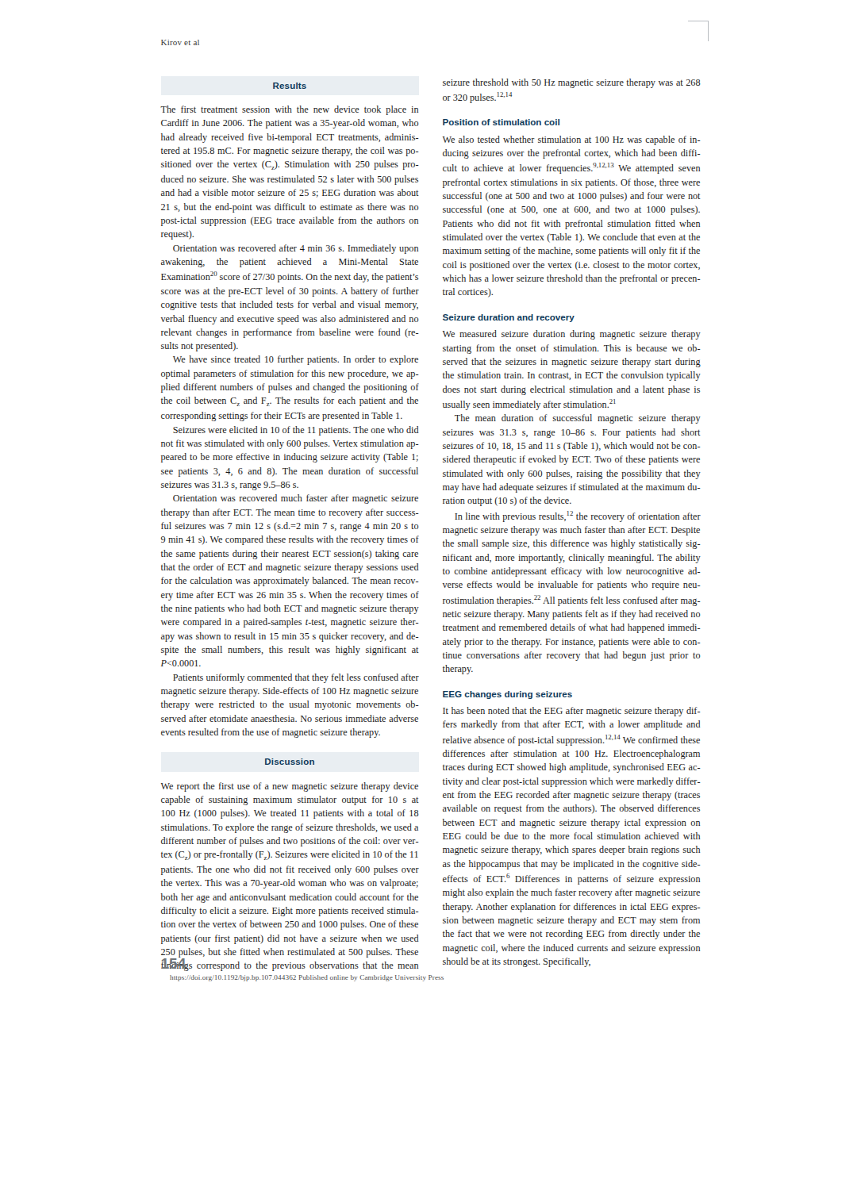Kirov et al
Results
The first treatment session with the new device took place in Cardiff in June 2006. The patient was a 35-year-old woman, who had already received five bi-temporal ECT treatments, administered at 195.8 mC. For magnetic seizure therapy, the coil was positioned over the vertex (Cz). Stimulation with 250 pulses produced no seizure. She was restimulated 52 s later with 500 pulses and had a visible motor seizure of 25 s; EEG duration was about 21 s, but the end-point was difficult to estimate as there was no post-ictal suppression (EEG trace available from the authors on request).
Orientation was recovered after 4 min 36 s. Immediately upon awakening, the patient achieved a Mini-Mental State Examination20 score of 27/30 points. On the next day, the patient’s score was at the pre-ECT level of 30 points. A battery of further cognitive tests that included tests for verbal and visual memory, verbal fluency and executive speed was also administered and no relevant changes in performance from baseline were found (results not presented).
We have since treated 10 further patients. In order to explore optimal parameters of stimulation for this new procedure, we applied different numbers of pulses and changed the positioning of the coil between Cz and Fz. The results for each patient and the corresponding settings for their ECTs are presented in Table 1.
Seizures were elicited in 10 of the 11 patients. The one who did not fit was stimulated with only 600 pulses. Vertex stimulation appeared to be more effective in inducing seizure activity (Table 1; see patients 3, 4, 6 and 8). The mean duration of successful seizures was 31.3 s, range 9.5–86 s.
Orientation was recovered much faster after magnetic seizure therapy than after ECT. The mean time to recovery after successful seizures was 7 min 12 s (s.d.=2 min 7 s, range 4 min 20 s to 9 min 41 s). We compared these results with the recovery times of the same patients during their nearest ECT session(s) taking care that the order of ECT and magnetic seizure therapy sessions used for the calculation was approximately balanced. The mean recovery time after ECT was 26 min 35 s. When the recovery times of the nine patients who had both ECT and magnetic seizure therapy were compared in a paired-samples t-test, magnetic seizure therapy was shown to result in 15 min 35 s quicker recovery, and despite the small numbers, this result was highly significant at P<0.0001.
Patients uniformly commented that they felt less confused after magnetic seizure therapy. Side-effects of 100 Hz magnetic seizure therapy were restricted to the usual myotonic movements observed after etomidate anaesthesia. No serious immediate adverse events resulted from the use of magnetic seizure therapy.
Discussion
We report the first use of a new magnetic seizure therapy device capable of sustaining maximum stimulator output for 10 s at 100 Hz (1000 pulses). We treated 11 patients with a total of 18 stimulations. To explore the range of seizure thresholds, we used a different number of pulses and two positions of the coil: over vertex (Cz) or pre-frontally (Fz). Seizures were elicited in 10 of the 11 patients. The one who did not fit received only 600 pulses over the vertex. This was a 70-year-old woman who was on valproate; both her age and anticonvulsant medication could account for the difficulty to elicit a seizure. Eight more patients received stimulation over the vertex of between 250 and 1000 pulses. One of these patients (our first patient) did not have a seizure when we used 250 pulses, but she fitted when restimulated at 500 pulses. These findings correspond to the previous observations that the mean seizure threshold with 50 Hz magnetic seizure therapy was at 268 or 320 pulses.12,14
Position of stimulation coil
We also tested whether stimulation at 100 Hz was capable of inducing seizures over the prefrontal cortex, which had been difficult to achieve at lower frequencies.9,12,13 We attempted seven prefrontal cortex stimulations in six patients. Of those, three were successful (one at 500 and two at 1000 pulses) and four were not successful (one at 500, one at 600, and two at 1000 pulses). Patients who did not fit with prefrontal stimulation fitted when stimulated over the vertex (Table 1). We conclude that even at the maximum setting of the machine, some patients will only fit if the coil is positioned over the vertex (i.e. closest to the motor cortex, which has a lower seizure threshold than the prefrontal or precentral cortices).
Seizure duration and recovery
We measured seizure duration during magnetic seizure therapy starting from the onset of stimulation. This is because we observed that the seizures in magnetic seizure therapy start during the stimulation train. In contrast, in ECT the convulsion typically does not start during electrical stimulation and a latent phase is usually seen immediately after stimulation.21
The mean duration of successful magnetic seizure therapy seizures was 31.3 s, range 10–86 s. Four patients had short seizures of 10, 18, 15 and 11 s (Table 1), which would not be considered therapeutic if evoked by ECT. Two of these patients were stimulated with only 600 pulses, raising the possibility that they may have had adequate seizures if stimulated at the maximum duration output (10 s) of the device.
In line with previous results,12 the recovery of orientation after magnetic seizure therapy was much faster than after ECT. Despite the small sample size, this difference was highly statistically significant and, more importantly, clinically meaningful. The ability to combine antidepressant efficacy with low neurocognitive adverse effects would be invaluable for patients who require neurostimulation therapies.22 All patients felt less confused after magnetic seizure therapy. Many patients felt as if they had received no treatment and remembered details of what had happened immediately prior to the therapy. For instance, patients were able to continue conversations after recovery that had begun just prior to therapy.
EEG changes during seizures
It has been noted that the EEG after magnetic seizure therapy differs markedly from that after ECT, with a lower amplitude and relative absence of post-ictal suppression.12,14 We confirmed these differences after stimulation at 100 Hz. Electroencephalogram traces during ECT showed high amplitude, synchronised EEG activity and clear post-ictal suppression which were markedly different from the EEG recorded after magnetic seizure therapy (traces available on request from the authors). The observed differences between ECT and magnetic seizure therapy ictal expression on EEG could be due to the more focal stimulation achieved with magnetic seizure therapy, which spares deeper brain regions such as the hippocampus that may be implicated in the cognitive side-effects of ECT.6 Differences in patterns of seizure expression might also explain the much faster recovery after magnetic seizure therapy. Another explanation for differences in ictal EEG expression between magnetic seizure therapy and ECT may stem from the fact that we were not recording EEG from directly under the magnetic coil, where the induced currents and seizure expression should be at its strongest. Specifically,
154
https://doi.org/10.1192/bjp.bp.107.044362 Published online by Cambridge University Press